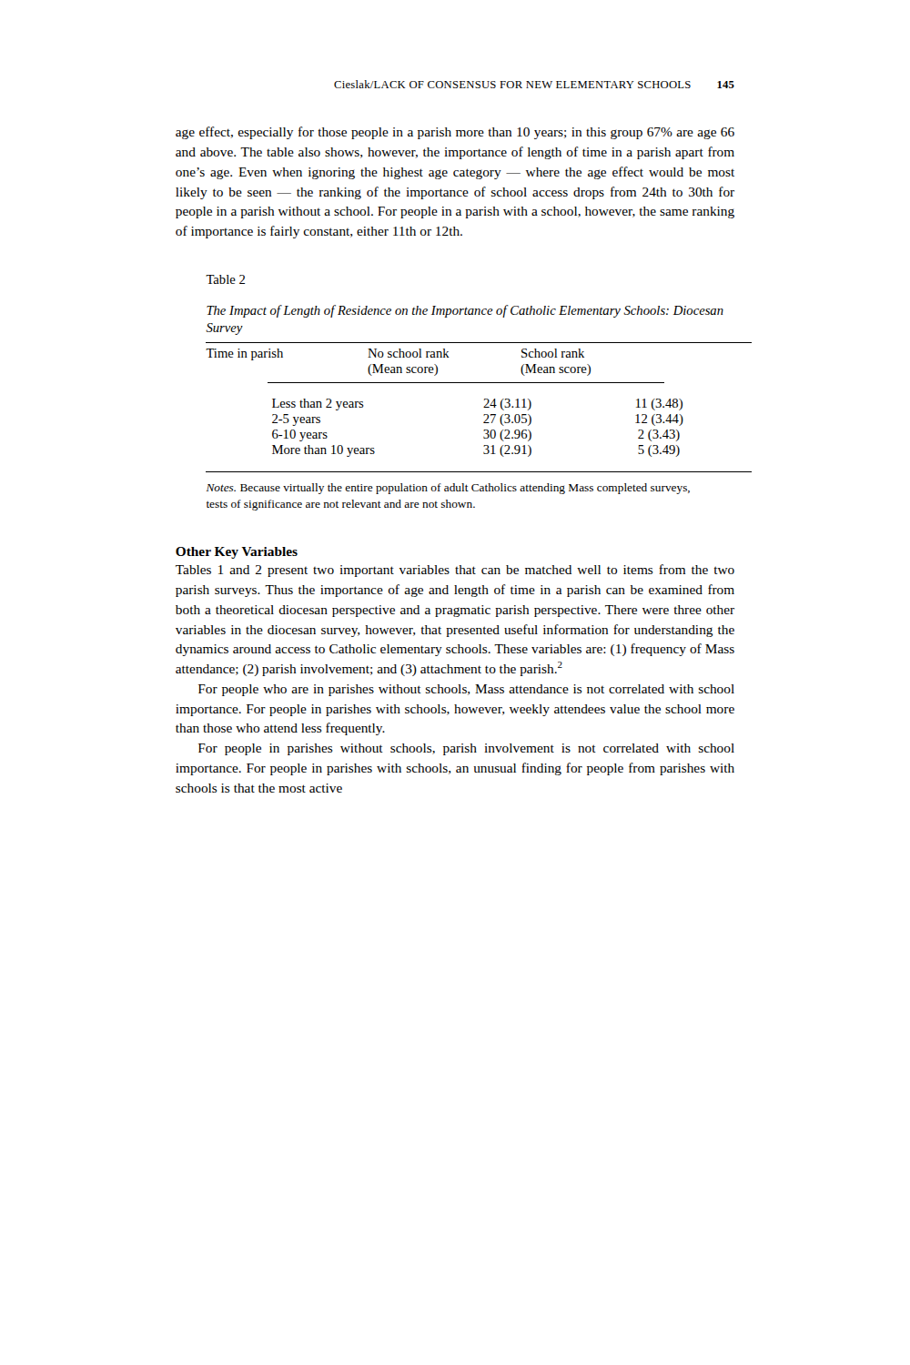Cieslak/LACK OF CONSENSUS FOR NEW ELEMENTARY SCHOOLS145
age effect, especially for those people in a parish more than 10 years; in this group 67% are age 66 and above. The table also shows, however, the importance of length of time in a parish apart from one’s age. Even when ignoring the highest age category — where the age effect would be most likely to be seen — the ranking of the importance of school access drops from 24th to 30th for people in a parish without a school. For people in a parish with a school, however, the same ranking of importance is fairly constant, either 11th or 12th.
Table 2
The Impact of Length of Residence on the Importance of Catholic Elementary Schools: Diocesan Survey
| Time in parish | No school rank | School rank |
| | (Mean score) | (Mean score) |
| Less than 2 years | 24 (3.11) | 11 (3.48) |
| 2-5 years | 27 (3.05) | 12 (3.44) |
| 6-10 years | 30 (2.96) | 2 (3.43) |
| More than 10 years | 31 (2.91) | 5 (3.49) |
Notes. Because virtually the entire population of adult Catholics attending Mass completed surveys, tests of significance are not relevant and are not shown.
Other Key Variables
Tables 1 and 2 present two important variables that can be matched well to items from the two parish surveys. Thus the importance of age and length of time in a parish can be examined from both a theoretical diocesan perspective and a pragmatic parish perspective. There were three other variables in the diocesan survey, however, that presented useful information for understanding the dynamics around access to Catholic elementary schools. These variables are: (1) frequency of Mass attendance; (2) parish involvement; and (3) attachment to the parish.2
For people who are in parishes without schools, Mass attendance is not correlated with school importance. For people in parishes with schools, however, weekly attendees value the school more than those who attend less frequently.
For people in parishes without schools, parish involvement is not correlated with school importance. For people in parishes with schools, an unusual finding for people from parishes with schools is that the most active